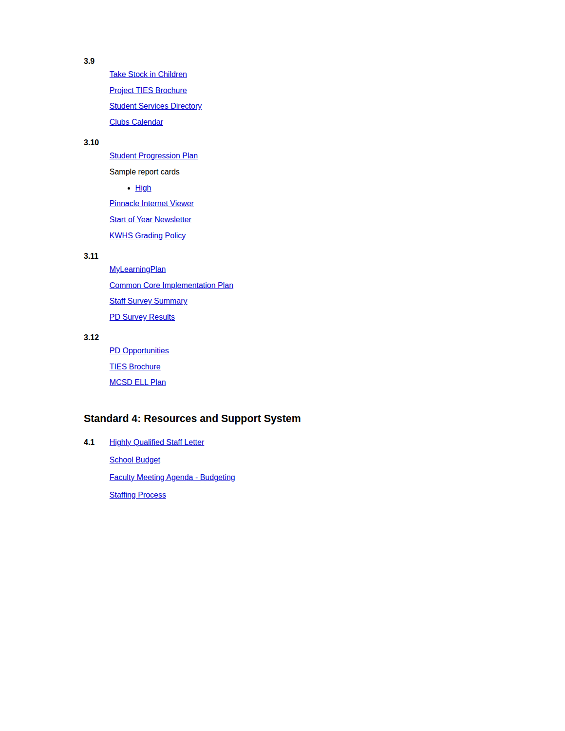3.9
Take Stock in Children
Project TIES Brochure
Student Services Directory
Clubs Calendar
3.10
Student Progression Plan
Sample report cards
High
Pinnacle Internet Viewer
Start of Year Newsletter
KWHS Grading Policy
3.11
MyLearningPlan
Common Core Implementation Plan
Staff Survey Summary
PD Survey Results
3.12
PD Opportunities
TIES Brochure
MCSD ELL Plan
Standard 4: Resources and Support System
4.1
Highly Qualified Staff Letter
School Budget
Faculty Meeting Agenda - Budgeting
Staffing Process